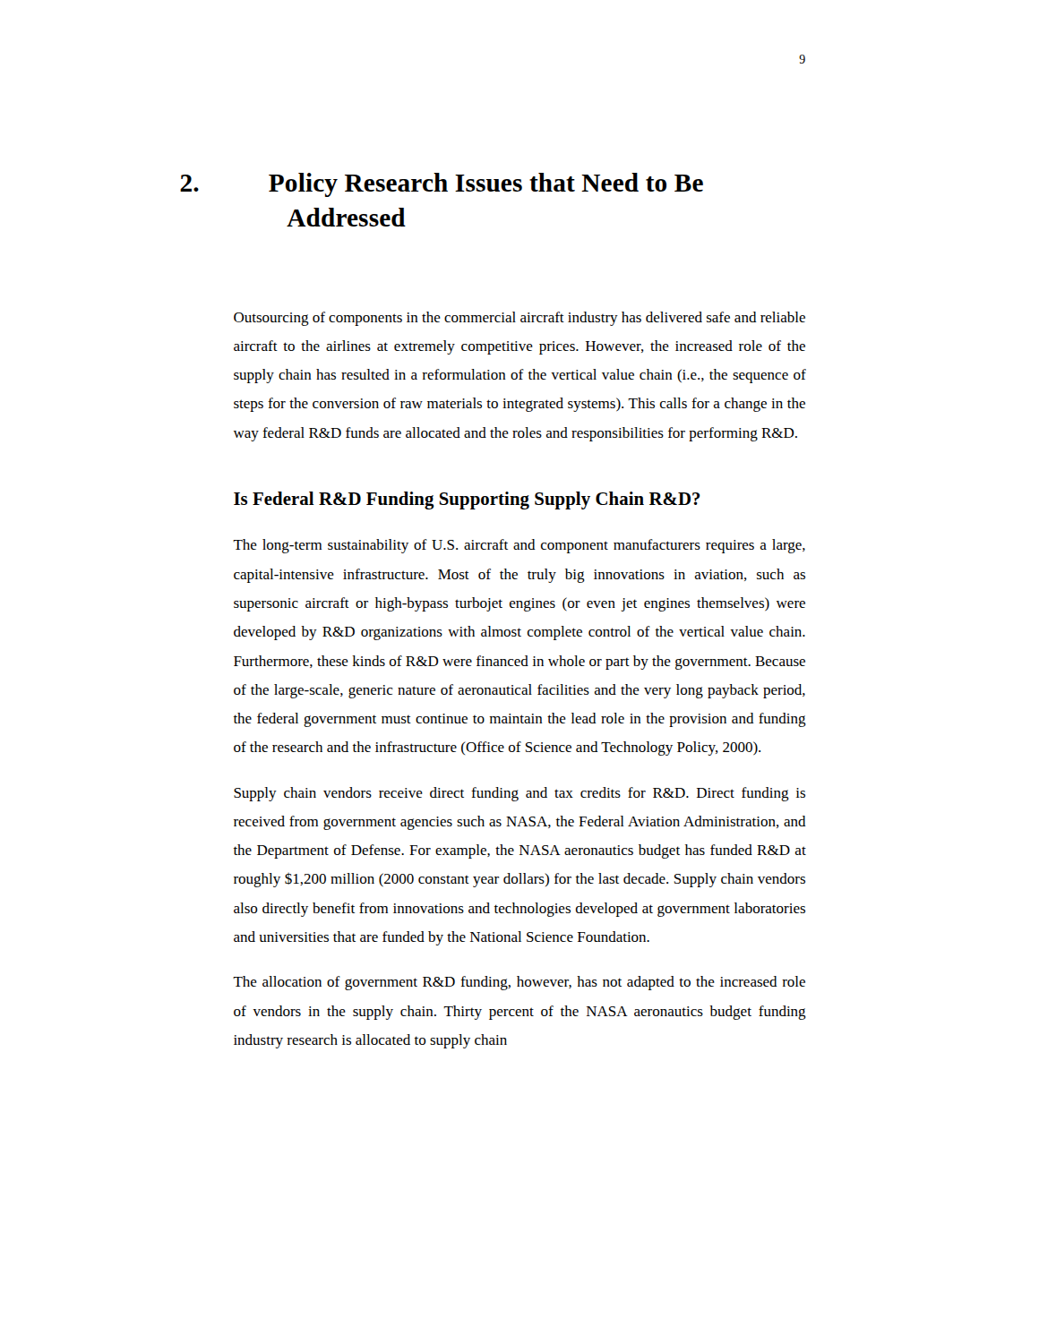9
2. Policy Research Issues that Need to Be Addressed
Outsourcing of components in the commercial aircraft industry has delivered safe and reliable aircraft to the airlines at extremely competitive prices. However, the increased role of the supply chain has resulted in a reformulation of the vertical value chain (i.e., the sequence of steps for the conversion of raw materials to integrated systems). This calls for a change in the way federal R&D funds are allocated and the roles and responsibilities for performing R&D.
Is Federal R&D Funding Supporting Supply Chain R&D?
The long-term sustainability of U.S. aircraft and component manufacturers requires a large, capital-intensive infrastructure. Most of the truly big innovations in aviation, such as supersonic aircraft or high-bypass turbojet engines (or even jet engines themselves) were developed by R&D organizations with almost complete control of the vertical value chain. Furthermore, these kinds of R&D were financed in whole or part by the government. Because of the large-scale, generic nature of aeronautical facilities and the very long payback period, the federal government must continue to maintain the lead role in the provision and funding of the research and the infrastructure (Office of Science and Technology Policy, 2000).
Supply chain vendors receive direct funding and tax credits for R&D. Direct funding is received from government agencies such as NASA, the Federal Aviation Administration, and the Department of Defense. For example, the NASA aeronautics budget has funded R&D at roughly $1,200 million (2000 constant year dollars) for the last decade. Supply chain vendors also directly benefit from innovations and technologies developed at government laboratories and universities that are funded by the National Science Foundation.
The allocation of government R&D funding, however, has not adapted to the increased role of vendors in the supply chain. Thirty percent of the NASA aeronautics budget funding industry research is allocated to supply chain